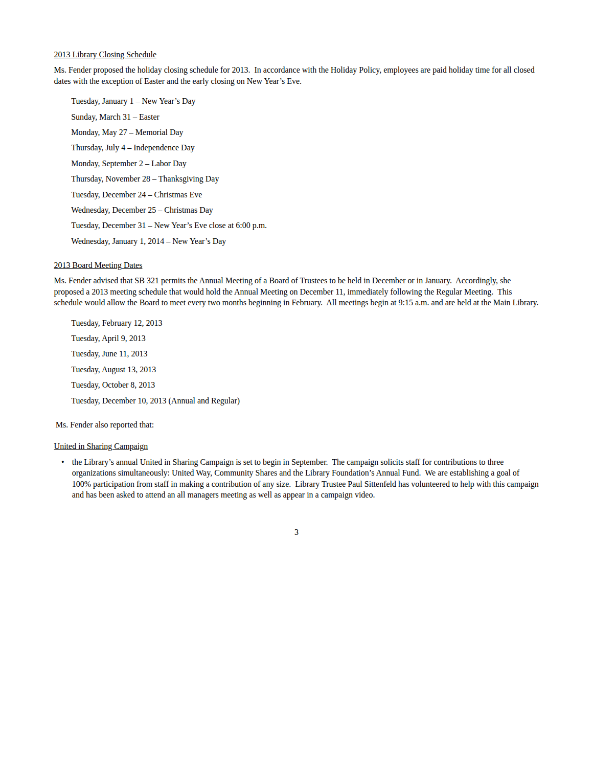2013 Library Closing Schedule
Ms. Fender proposed the holiday closing schedule for 2013. In accordance with the Holiday Policy, employees are paid holiday time for all closed dates with the exception of Easter and the early closing on New Year’s Eve.
Tuesday, January 1 – New Year’s Day
Sunday, March 31 – Easter
Monday, May 27 – Memorial Day
Thursday, July 4 – Independence Day
Monday, September 2 – Labor Day
Thursday, November 28 – Thanksgiving Day
Tuesday, December 24 – Christmas Eve
Wednesday, December 25 – Christmas Day
Tuesday, December 31 – New Year’s Eve close at 6:00 p.m.
Wednesday, January 1, 2014 – New Year’s Day
2013 Board Meeting Dates
Ms. Fender advised that SB 321 permits the Annual Meeting of a Board of Trustees to be held in December or in January. Accordingly, she proposed a 2013 meeting schedule that would hold the Annual Meeting on December 11, immediately following the Regular Meeting. This schedule would allow the Board to meet every two months beginning in February. All meetings begin at 9:15 a.m. and are held at the Main Library.
Tuesday, February 12, 2013
Tuesday, April 9, 2013
Tuesday, June 11, 2013
Tuesday, August 13, 2013
Tuesday, October 8, 2013
Tuesday, December 10, 2013 (Annual and Regular)
Ms. Fender also reported that:
United in Sharing Campaign
the Library’s annual United in Sharing Campaign is set to begin in September. The campaign solicits staff for contributions to three organizations simultaneously: United Way, Community Shares and the Library Foundation’s Annual Fund. We are establishing a goal of 100% participation from staff in making a contribution of any size. Library Trustee Paul Sittenfeld has volunteered to help with this campaign and has been asked to attend an all managers meeting as well as appear in a campaign video.
3